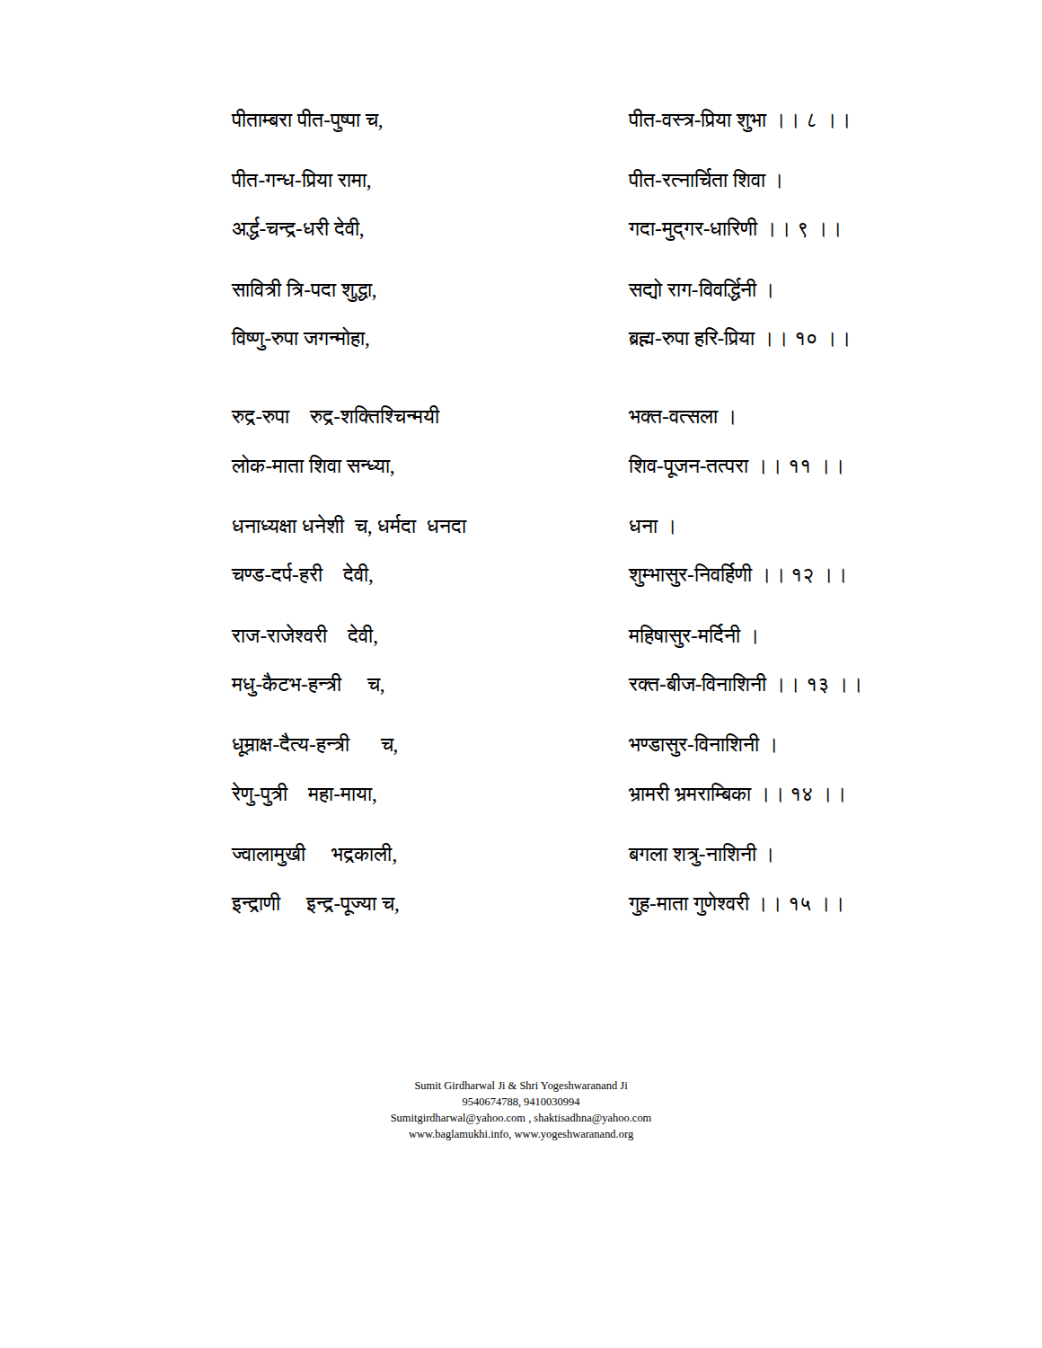पीताम्बरा पीत-पुष्पा च, पीत-वस्त्र-प्रिया शुभा ।। ८ ।।
पीत-गन्ध-प्रिया रामा, पीत-रत्नार्चिता शिवा ।
अर्द्ध-चन्द्र-धरी देवी, गदा-मुद्गर-धारिणी ।। ९ ।।
सावित्री त्रि-पदा शुद्धा, सद्यो राग-विवर्द्धिनी ।
विष्णु-रुपा जगन्मोहा, ब्रह्म-रुपा हरि-प्रिया ।। १० ।।
रुद्र-रुपा रुद्र-शक्तिश्चिन्मयी भक्त-वत्सला ।
लोक-माता शिवा सन्ध्या, शिव-पूजन-तत्परा ।। ११ ।।
धनाध्यक्षा धनेशी च, धर्मदा धनदा धना ।
चण्ड-दर्प-हरी देवी, शुम्भासुर-निवर्हिणी ।। १२ ।।
राज-राजेश्वरी देवी, महिषासुर-मर्दिनी ।
मधु-कैटभ-हन्त्री च, रक्त-बीज-विनाशिनी ।। १३ ।।
धूम्राक्ष-दैत्य-हन्त्री च, भण्डासुर-विनाशिनी ।
रेणु-पुत्री महा-माया, भ्रामरी भ्रमराम्बिका ।। १४ ।।
ज्वालामुखी भद्रकाली, बगला शत्रु-नाशिनी ।
इन्द्राणी इन्द्र-पूज्या च, गुह-माता गुणेश्वरी ।। १५ ।।
Sumit Girdharwal Ji & Shri Yogeshwaranand Ji
9540674788, 9410030994
Sumitgirdharwal@yahoo.com , shaktisadhna@yahoo.com
www.baglamukhi.info, www.yogeshwaranand.org